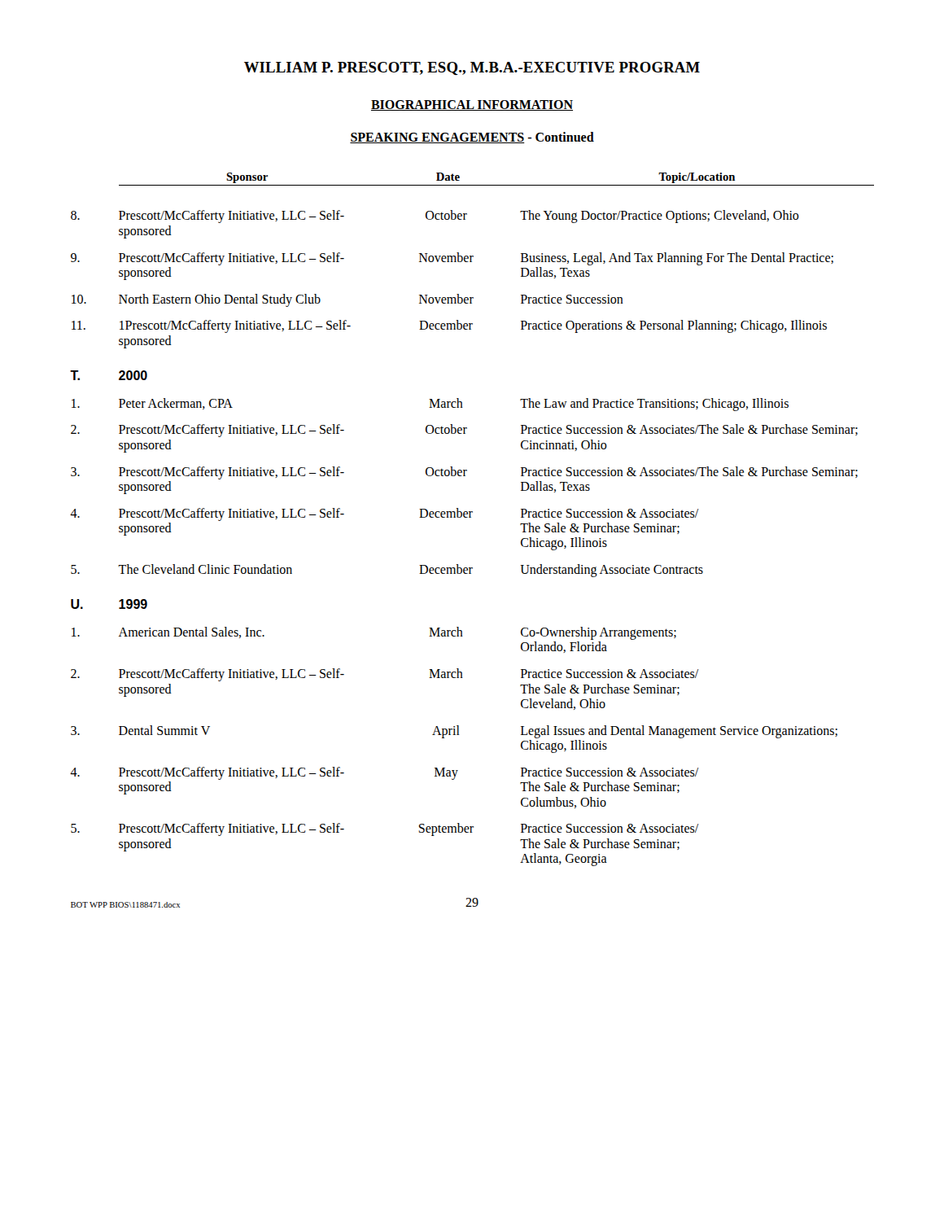WILLIAM P. PRESCOTT, ESQ., M.B.A.-EXECUTIVE PROGRAM
BIOGRAPHICAL INFORMATION
SPEAKING ENGAGEMENTS - Continued
| | Sponsor | Date | Topic/Location |
| --- | --- | --- | --- |
| 8. | Prescott/McCafferty Initiative, LLC – Self-sponsored | October | The Young Doctor/Practice Options; Cleveland, Ohio |
| 9. | Prescott/McCafferty Initiative, LLC – Self-sponsored | November | Business, Legal, And Tax Planning For The Dental Practice; Dallas, Texas |
| 10. | North Eastern Ohio Dental Study Club | November | Practice Succession |
| 11. | 1Prescott/McCafferty Initiative, LLC – Self-sponsored | December | Practice Operations & Personal Planning; Chicago, Illinois |
| T. | 2000 |
| 1. | Peter Ackerman, CPA | March | The Law and Practice Transitions; Chicago, Illinois |
| 2. | Prescott/McCafferty Initiative, LLC – Self-sponsored | October | Practice Succession & Associates/The Sale & Purchase Seminar; Cincinnati, Ohio |
| 3. | Prescott/McCafferty Initiative, LLC – Self-sponsored | October | Practice Succession & Associates/The Sale & Purchase Seminar; Dallas, Texas |
| 4. | Prescott/McCafferty Initiative, LLC – Self-sponsored | December | Practice Succession & Associates/ The Sale & Purchase Seminar; Chicago, Illinois |
| 5. | The Cleveland Clinic Foundation | December | Understanding Associate Contracts |
| U. | 1999 |
| 1. | American Dental Sales, Inc. | March | Co-Ownership Arrangements; Orlando, Florida |
| 2. | Prescott/McCafferty Initiative, LLC – Self-sponsored | March | Practice Succession & Associates/ The Sale & Purchase Seminar; Cleveland, Ohio |
| 3. | Dental Summit V | April | Legal Issues and Dental Management Service Organizations; Chicago, Illinois |
| 4. | Prescott/McCafferty Initiative, LLC – Self-sponsored | May | Practice Succession & Associates/ The Sale & Purchase Seminar; Columbus, Ohio |
| 5. | Prescott/McCafferty Initiative, LLC – Self-sponsored | September | Practice Succession & Associates/ The Sale & Purchase Seminar; Atlanta, Georgia |
BOT WPP BIOS\1188471.docx 29